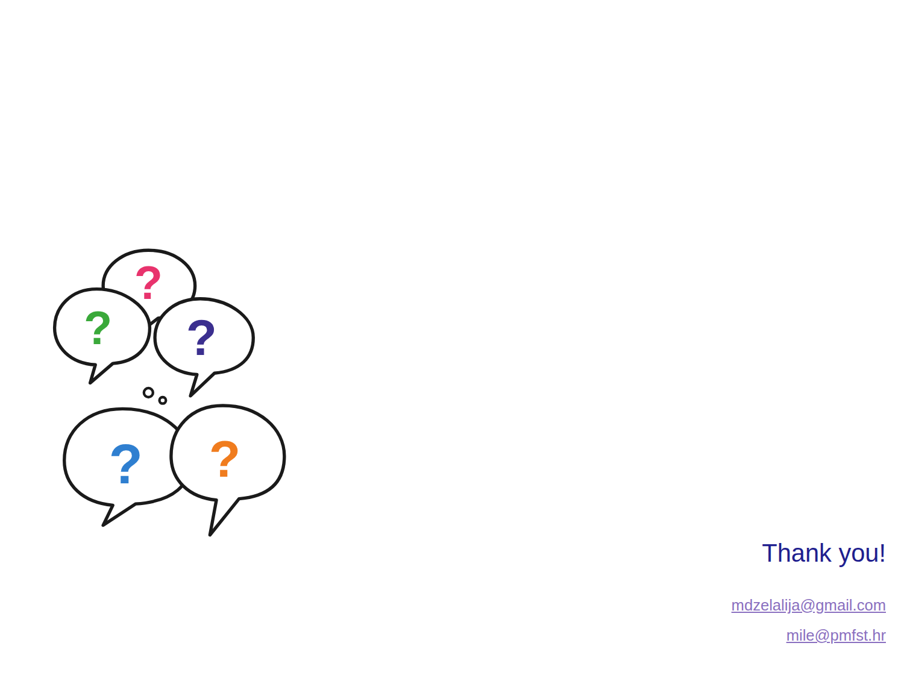? ? ? ? ?
Thank you!
mdzelalija@gmail.com
mile@pmfst.hr